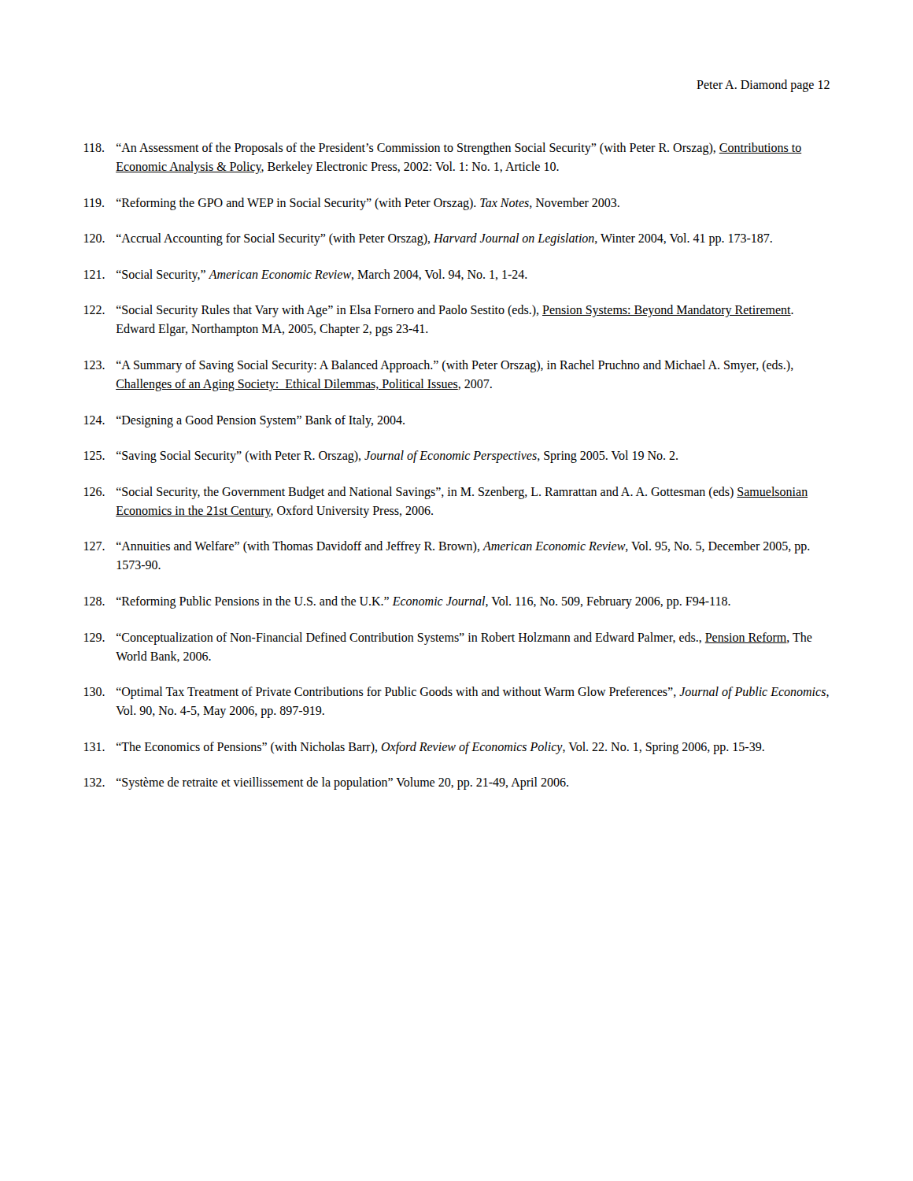Peter A. Diamond page 12
118.“An Assessment of the Proposals of the President’s Commission to Strengthen Social Security” (with Peter R. Orszag), Contributions to Economic Analysis & Policy, Berkeley Electronic Press, 2002: Vol. 1: No. 1, Article 10.
119.“Reforming the GPO and WEP in Social Security” (with Peter Orszag). Tax Notes, November 2003.
120.“Accrual Accounting for Social Security” (with Peter Orszag), Harvard Journal on Legislation, Winter 2004, Vol. 41 pp. 173-187.
121.“Social Security,” American Economic Review, March 2004, Vol. 94, No. 1, 1-24.
122.“Social Security Rules that Vary with Age” in Elsa Fornero and Paolo Sestito (eds.), Pension Systems: Beyond Mandatory Retirement. Edward Elgar, Northampton MA, 2005, Chapter 2, pgs 23-41.
123.“A Summary of Saving Social Security: A Balanced Approach.” (with Peter Orszag), in Rachel Pruchno and Michael A. Smyer, (eds.), Challenges of an Aging Society: Ethical Dilemmas, Political Issues, 2007.
124.“Designing a Good Pension System” Bank of Italy, 2004.
125.“Saving Social Security” (with Peter R. Orszag), Journal of Economic Perspectives, Spring 2005. Vol 19 No. 2.
126.“Social Security, the Government Budget and National Savings”, in M. Szenberg, L. Ramrattan and A. A. Gottesman (eds) Samuelsonian Economics in the 21st Century, Oxford University Press, 2006.
127.“Annuities and Welfare” (with Thomas Davidoff and Jeffrey R. Brown), American Economic Review, Vol. 95, No. 5, December 2005, pp. 1573-90.
128.“Reforming Public Pensions in the U.S. and the U.K.” Economic Journal, Vol. 116, No. 509, February 2006, pp. F94-118.
129.“Conceptualization of Non-Financial Defined Contribution Systems” in Robert Holzmann and Edward Palmer, eds., Pension Reform, The World Bank, 2006.
130.“Optimal Tax Treatment of Private Contributions for Public Goods with and without Warm Glow Preferences”, Journal of Public Economics, Vol. 90, No. 4-5, May 2006, pp. 897-919.
131.“The Economics of Pensions” (with Nicholas Barr), Oxford Review of Economics Policy, Vol. 22. No. 1, Spring 2006, pp. 15-39.
132.“Système de retraite et vieillissement de la population” Volume 20, pp. 21-49, April 2006.